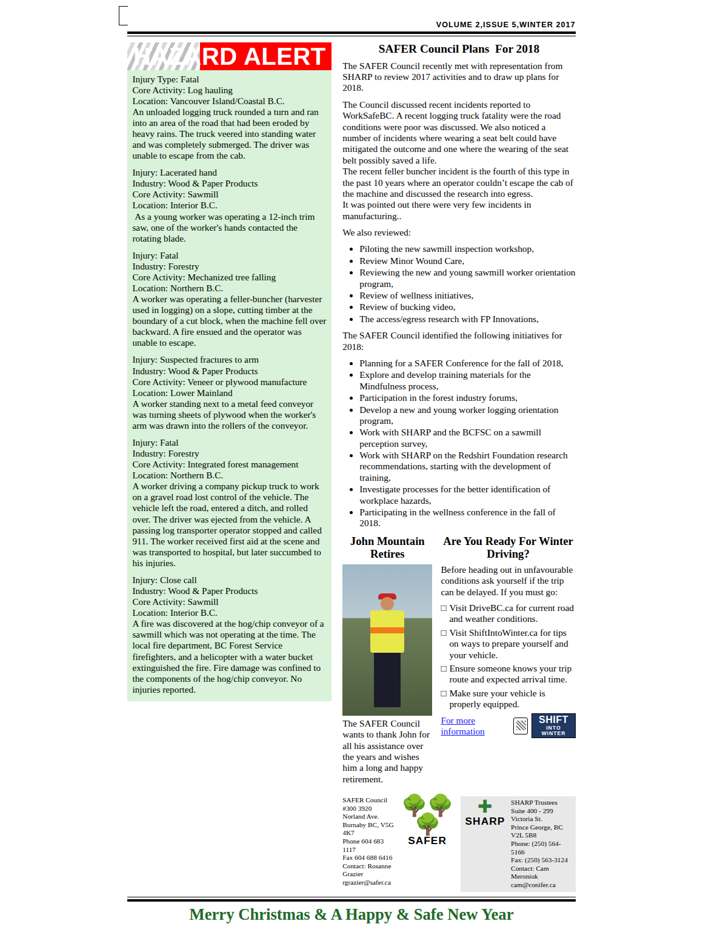VOLUME 2,ISSUE 5,WINTER 2017
HAZARD ALERT
Injury Type: Fatal
Core Activity: Log hauling
Location: Vancouver Island/Coastal B.C.
An unloaded logging truck rounded a turn and ran into an area of the road that had been eroded by heavy rains. The truck veered into standing water and was completely submerged. The driver was unable to escape from the cab.
Injury: Lacerated hand
Industry: Wood & Paper Products
Core Activity: Sawmill
Location: Interior B.C.
As a young worker was operating a 12-inch trim saw, one of the worker's hands contacted the rotating blade.
Injury: Fatal
Industry: Forestry
Core Activity: Mechanized tree falling
Location: Northern B.C.
A worker was operating a feller-buncher (harvester used in logging) on a slope, cutting timber at the boundary of a cut block, when the machine fell over backward. A fire ensued and the operator was unable to escape.
Injury: Suspected fractures to arm
Industry: Wood & Paper Products
Core Activity: Veneer or plywood manufacture
Location: Lower Mainland
A worker standing next to a metal feed conveyor was turning sheets of plywood when the worker's arm was drawn into the rollers of the conveyor.
Injury: Fatal
Industry: Forestry
Core Activity: Integrated forest management
Location: Northern B.C.
A worker driving a company pickup truck to work on a gravel road lost control of the vehicle. The vehicle left the road, entered a ditch, and rolled over. The driver was ejected from the vehicle. A passing log transporter operator stopped and called 911. The worker received first aid at the scene and was transported to hospital, but later succumbed to his injuries.
Injury: Close call
Industry: Wood & Paper Products
Core Activity: Sawmill
Location: Interior B.C.
A fire was discovered at the hog/chip conveyor of a sawmill which was not operating at the time. The local fire department, BC Forest Service firefighters, and a helicopter with a water bucket extinguished the fire. Fire damage was confined to the components of the hog/chip conveyor. No injuries reported.
SAFER Council Plans For 2018
The SAFER Council recently met with representation from SHARP to review 2017 activities and to draw up plans for 2018.
The Council discussed recent incidents reported to WorkSafeBC. A recent logging truck fatality were the road conditions were poor was discussed. We also noticed a number of incidents where wearing a seat belt could have mitigated the outcome and one where the wearing of the seat belt possibly saved a life.
The recent feller buncher incident is the fourth of this type in the past 10 years where an operator couldn’t escape the cab of the machine and discussed the research into egress.
It was pointed out there were very few incidents in manufacturing..
We also reviewed:
Piloting the new sawmill inspection workshop,
Review Minor Wound Care,
Reviewing the new and young sawmill worker orientation program,
Review of wellness initiatives,
Review of bucking video,
The access/egress research with FP Innovations,
The SAFER Council identified the following initiatives for 2018:
Planning for a SAFER Conference for the fall of 2018,
Explore and develop training materials for the Mindfulness process,
Participation in the forest industry forums,
Develop a new and young worker logging orientation program,
Work with SHARP and the BCFSC on a sawmill perception survey,
Work with SHARP on the Redshirt Foundation research recommendations, starting with the development of training,
Investigate processes for the better identification of workplace hazards,
Participating in the wellness conference in the fall of 2018.
John Mountain Retires
The SAFER Council wants to thank John for all his assistance over the years and wishes him a long and happy retirement.
Are You Ready For Winter Driving?
Before heading out in unfavourable conditions ask yourself if the trip can be delayed. If you must go:
Visit DriveBC.ca for current road and weather conditions.
Visit ShiftIntoWinter.ca for tips on ways to prepare yourself and your vehicle.
Ensure someone knows your trip route and expected arrival time.
Make sure your vehicle is properly equipped.
For more information SHIFT INTO WINTER
SAFER Council
#300 3920 Norland Ave.
Burnaby BC, V5G 4K7
Phone 604 683 1117
Fax 604 688 6416
Contact: Rosanne Grazier
rgrazier@safer.ca
🌳🌳🌳
SAFER
✚
SHARP
SHARP Trustees
Suite 400 - 299 Victoria St.
Prince George, BC V2L 5B8
Phone: (250) 564-5166
Fax: (250) 563-3124
Contact: Cam Meroniuk
cam@conifer.ca
Merry Christmas & A Happy & Safe New Year